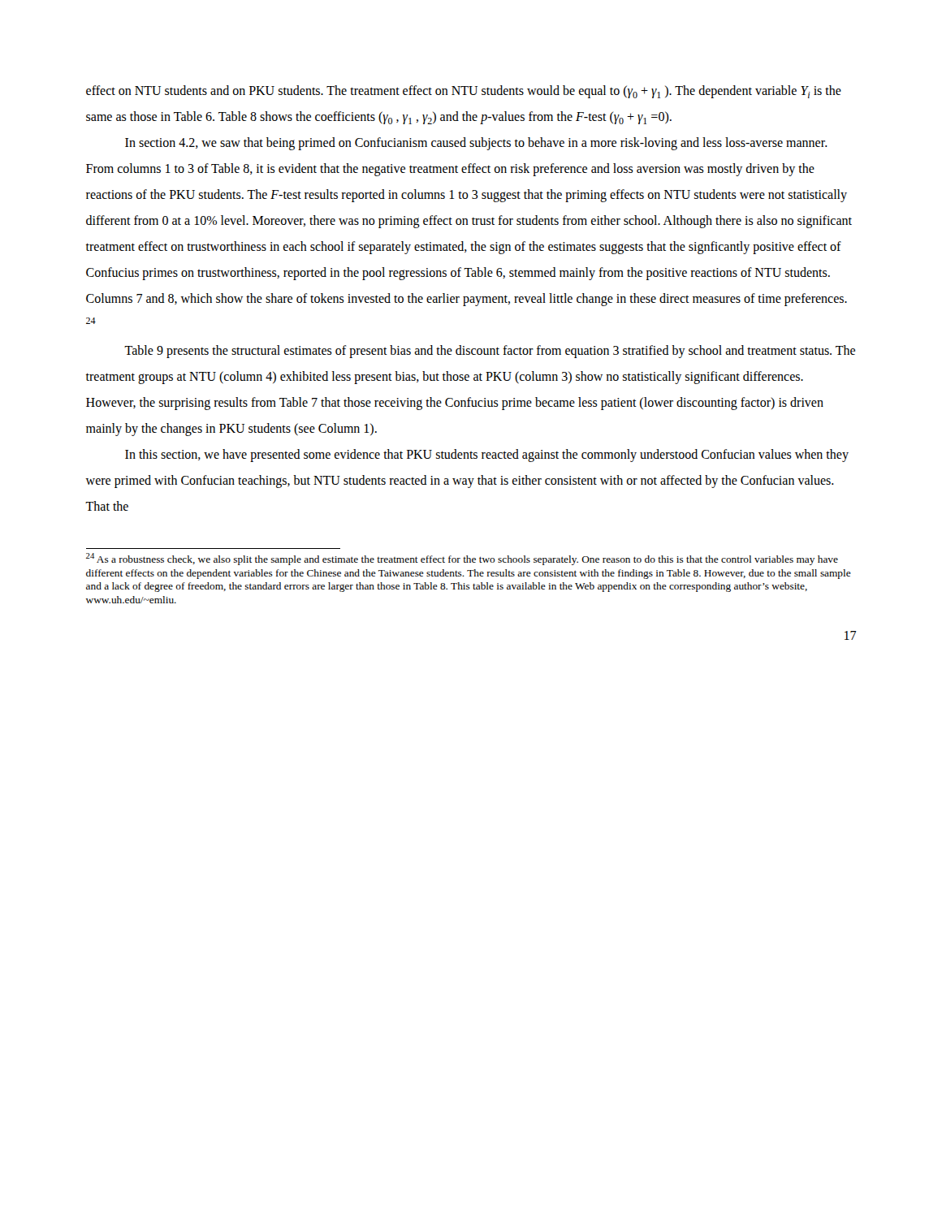effect on NTU students and on PKU students. The treatment effect on NTU students would be equal to (γ0 + γ1 ). The dependent variable Yi is the same as those in Table 6. Table 8 shows the coefficients (γ0 , γ1 , γ2) and the p-values from the F-test (γ0 + γ1 =0).
In section 4.2, we saw that being primed on Confucianism caused subjects to behave in a more risk-loving and less loss-averse manner. From columns 1 to 3 of Table 8, it is evident that the negative treatment effect on risk preference and loss aversion was mostly driven by the reactions of the PKU students. The F-test results reported in columns 1 to 3 suggest that the priming effects on NTU students were not statistically different from 0 at a 10% level. Moreover, there was no priming effect on trust for students from either school. Although there is also no significant treatment effect on trustworthiness in each school if separately estimated, the sign of the estimates suggests that the signficantly positive effect of Confucius primes on trustworthiness, reported in the pool regressions of Table 6, stemmed mainly from the positive reactions of NTU students. Columns 7 and 8, which show the share of tokens invested to the earlier payment, reveal little change in these direct measures of time preferences. 24
Table 9 presents the structural estimates of present bias and the discount factor from equation 3 stratified by school and treatment status. The treatment groups at NTU (column 4) exhibited less present bias, but those at PKU (column 3) show no statistically significant differences. However, the surprising results from Table 7 that those receiving the Confucius prime became less patient (lower discounting factor) is driven mainly by the changes in PKU students (see Column 1).
In this section, we have presented some evidence that PKU students reacted against the commonly understood Confucian values when they were primed with Confucian teachings, but NTU students reacted in a way that is either consistent with or not affected by the Confucian values. That the
24 As a robustness check, we also split the sample and estimate the treatment effect for the two schools separately. One reason to do this is that the control variables may have different effects on the dependent variables for the Chinese and the Taiwanese students. The results are consistent with the findings in Table 8. However, due to the small sample and a lack of degree of freedom, the standard errors are larger than those in Table 8. This table is available in the Web appendix on the corresponding author’s website, www.uh.edu/~emliu.
17